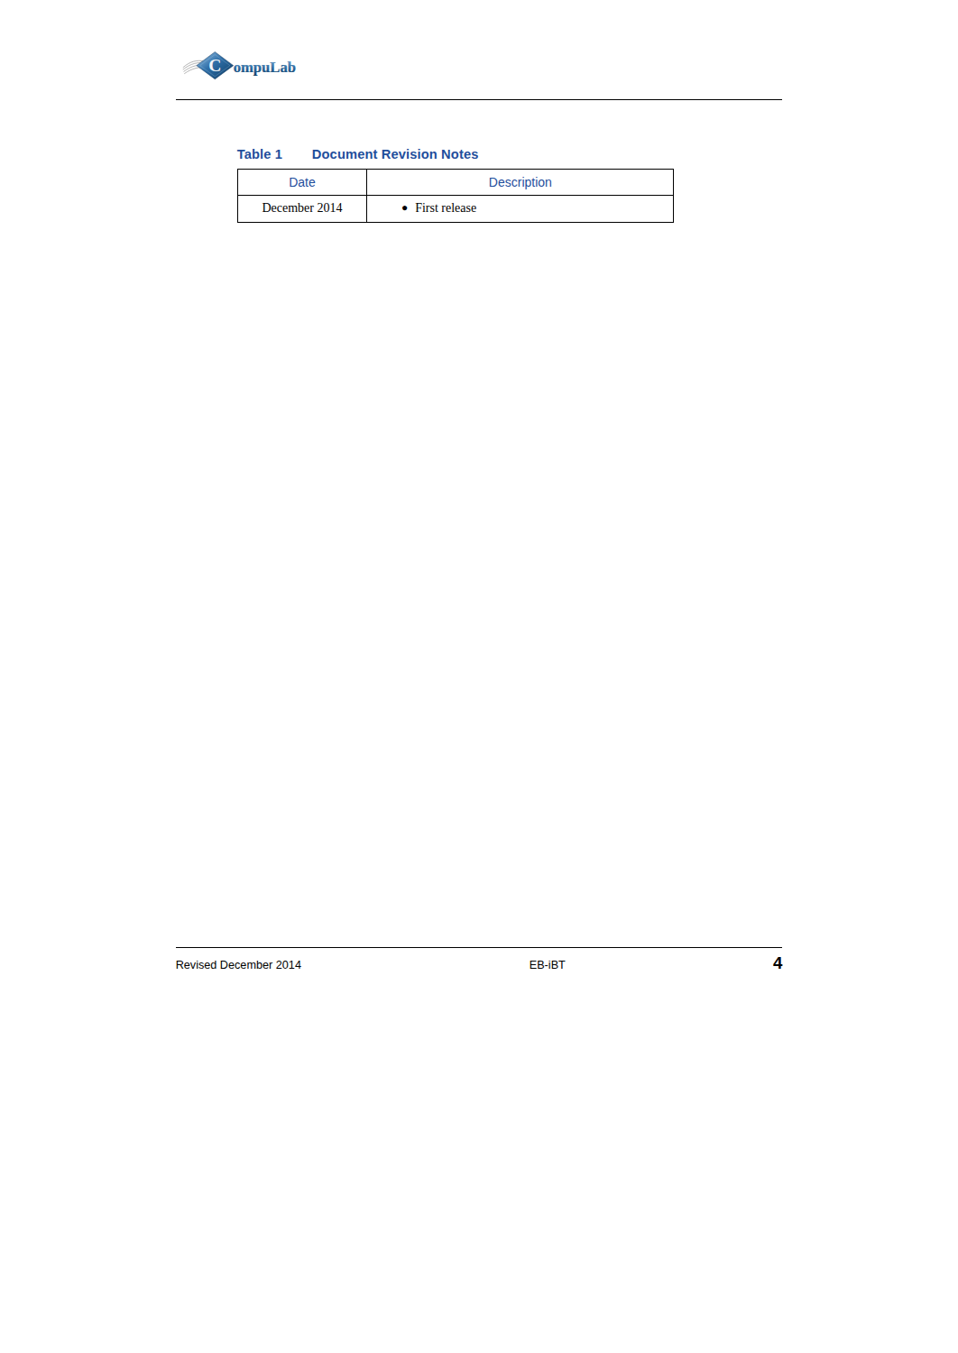C ompuLab
Table 1 Document Revision Notes
| Date | Description |
| --- | --- |
| December 2014 | ● First release |
Revised December 2014 EB-iBT 4